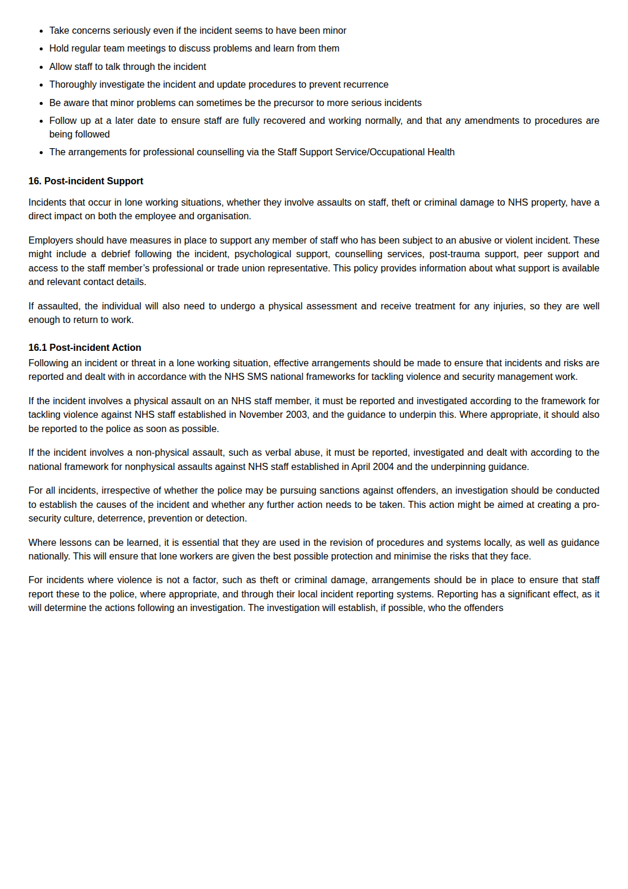Take concerns seriously even if the incident seems to have been minor
Hold regular team meetings to discuss problems and learn from them
Allow staff to talk through the incident
Thoroughly investigate the incident and update procedures to prevent recurrence
Be aware that minor problems can sometimes be the precursor to more serious incidents
Follow up at a later date to ensure staff are fully recovered and working normally, and that any amendments to procedures are being followed
The arrangements for professional counselling via the Staff Support Service/Occupational Health
16. Post-incident Support
Incidents that occur in lone working situations, whether they involve assaults on staff, theft or criminal damage to NHS property, have a direct impact on both the employee and organisation.
Employers should have measures in place to support any member of staff who has been subject to an abusive or violent incident. These might include a debrief following the incident, psychological support, counselling services, post-trauma support, peer support and access to the staff member’s professional or trade union representative. This policy provides information about what support is available and relevant contact details.
If assaulted, the individual will also need to undergo a physical assessment and receive treatment for any injuries, so they are well enough to return to work.
16.1 Post-incident Action
Following an incident or threat in a lone working situation, effective arrangements should be made to ensure that incidents and risks are reported and dealt with in accordance with the NHS SMS national frameworks for tackling violence and security management work.
If the incident involves a physical assault on an NHS staff member, it must be reported and investigated according to the framework for tackling violence against NHS staff established in November 2003, and the guidance to underpin this. Where appropriate, it should also be reported to the police as soon as possible.
If the incident involves a non-physical assault, such as verbal abuse, it must be reported, investigated and dealt with according to the national framework for nonphysical assaults against NHS staff established in April 2004 and the underpinning guidance.
For all incidents, irrespective of whether the police may be pursuing sanctions against offenders, an investigation should be conducted to establish the causes of the incident and whether any further action needs to be taken. This action might be aimed at creating a pro-security culture, deterrence, prevention or detection.
Where lessons can be learned, it is essential that they are used in the revision of procedures and systems locally, as well as guidance nationally. This will ensure that lone workers are given the best possible protection and minimise the risks that they face.
For incidents where violence is not a factor, such as theft or criminal damage, arrangements should be in place to ensure that staff report these to the police, where appropriate, and through their local incident reporting systems. Reporting has a significant effect, as it will determine the actions following an investigation. The investigation will establish, if possible, who the offenders